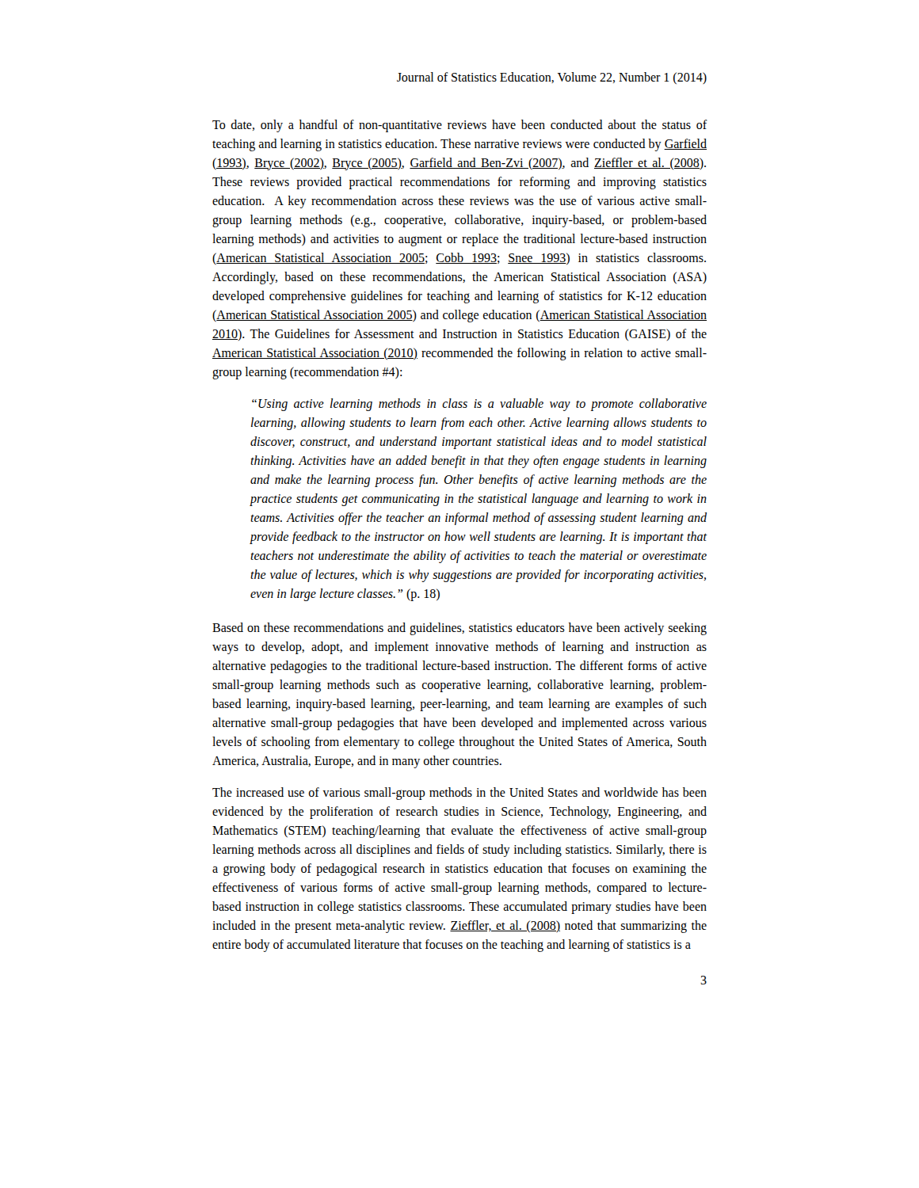Journal of Statistics Education, Volume 22, Number 1 (2014)
To date, only a handful of non-quantitative reviews have been conducted about the status of teaching and learning in statistics education. These narrative reviews were conducted by Garfield (1993), Bryce (2002), Bryce (2005), Garfield and Ben-Zvi (2007), and Zieffler et al. (2008). These reviews provided practical recommendations for reforming and improving statistics education. A key recommendation across these reviews was the use of various active small-group learning methods (e.g., cooperative, collaborative, inquiry-based, or problem-based learning methods) and activities to augment or replace the traditional lecture-based instruction (American Statistical Association 2005; Cobb 1993; Snee 1993) in statistics classrooms. Accordingly, based on these recommendations, the American Statistical Association (ASA) developed comprehensive guidelines for teaching and learning of statistics for K-12 education (American Statistical Association 2005) and college education (American Statistical Association 2010). The Guidelines for Assessment and Instruction in Statistics Education (GAISE) of the American Statistical Association (2010) recommended the following in relation to active small-group learning (recommendation #4):
“Using active learning methods in class is a valuable way to promote collaborative learning, allowing students to learn from each other. Active learning allows students to discover, construct, and understand important statistical ideas and to model statistical thinking. Activities have an added benefit in that they often engage students in learning and make the learning process fun. Other benefits of active learning methods are the practice students get communicating in the statistical language and learning to work in teams. Activities offer the teacher an informal method of assessing student learning and provide feedback to the instructor on how well students are learning. It is important that teachers not underestimate the ability of activities to teach the material or overestimate the value of lectures, which is why suggestions are provided for incorporating activities, even in large lecture classes.” (p. 18)
Based on these recommendations and guidelines, statistics educators have been actively seeking ways to develop, adopt, and implement innovative methods of learning and instruction as alternative pedagogies to the traditional lecture-based instruction. The different forms of active small-group learning methods such as cooperative learning, collaborative learning, problem-based learning, inquiry-based learning, peer-learning, and team learning are examples of such alternative small-group pedagogies that have been developed and implemented across various levels of schooling from elementary to college throughout the United States of America, South America, Australia, Europe, and in many other countries.
The increased use of various small-group methods in the United States and worldwide has been evidenced by the proliferation of research studies in Science, Technology, Engineering, and Mathematics (STEM) teaching/learning that evaluate the effectiveness of active small-group learning methods across all disciplines and fields of study including statistics. Similarly, there is a growing body of pedagogical research in statistics education that focuses on examining the effectiveness of various forms of active small-group learning methods, compared to lecture-based instruction in college statistics classrooms. These accumulated primary studies have been included in the present meta-analytic review. Zieffler, et al. (2008) noted that summarizing the entire body of accumulated literature that focuses on the teaching and learning of statistics is a
3